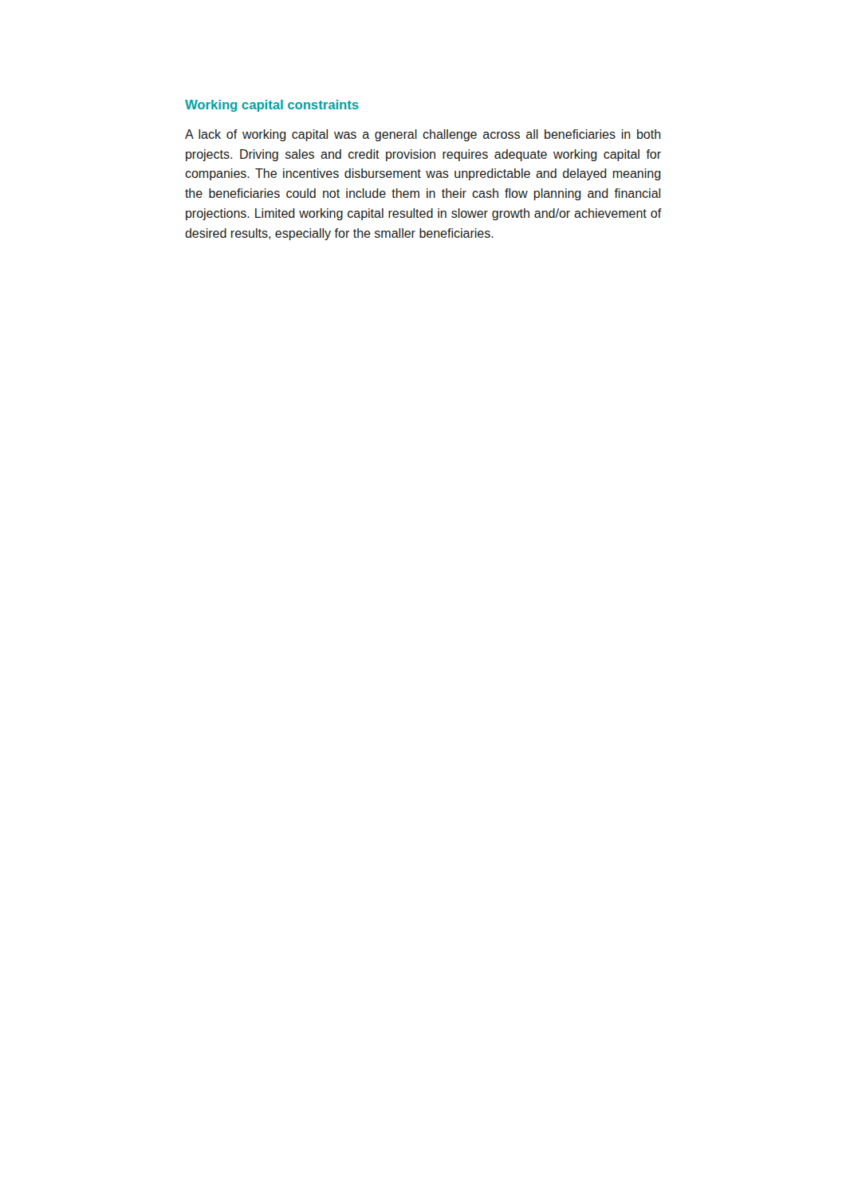Working capital constraints
A lack of working capital was a general challenge across all beneficiaries in both projects. Driving sales and credit provision requires adequate working capital for companies. The incentives disbursement was unpredictable and delayed meaning the beneficiaries could not include them in their cash flow planning and financial projections. Limited working capital resulted in slower growth and/or achievement of desired results, especially for the smaller beneficiaries.